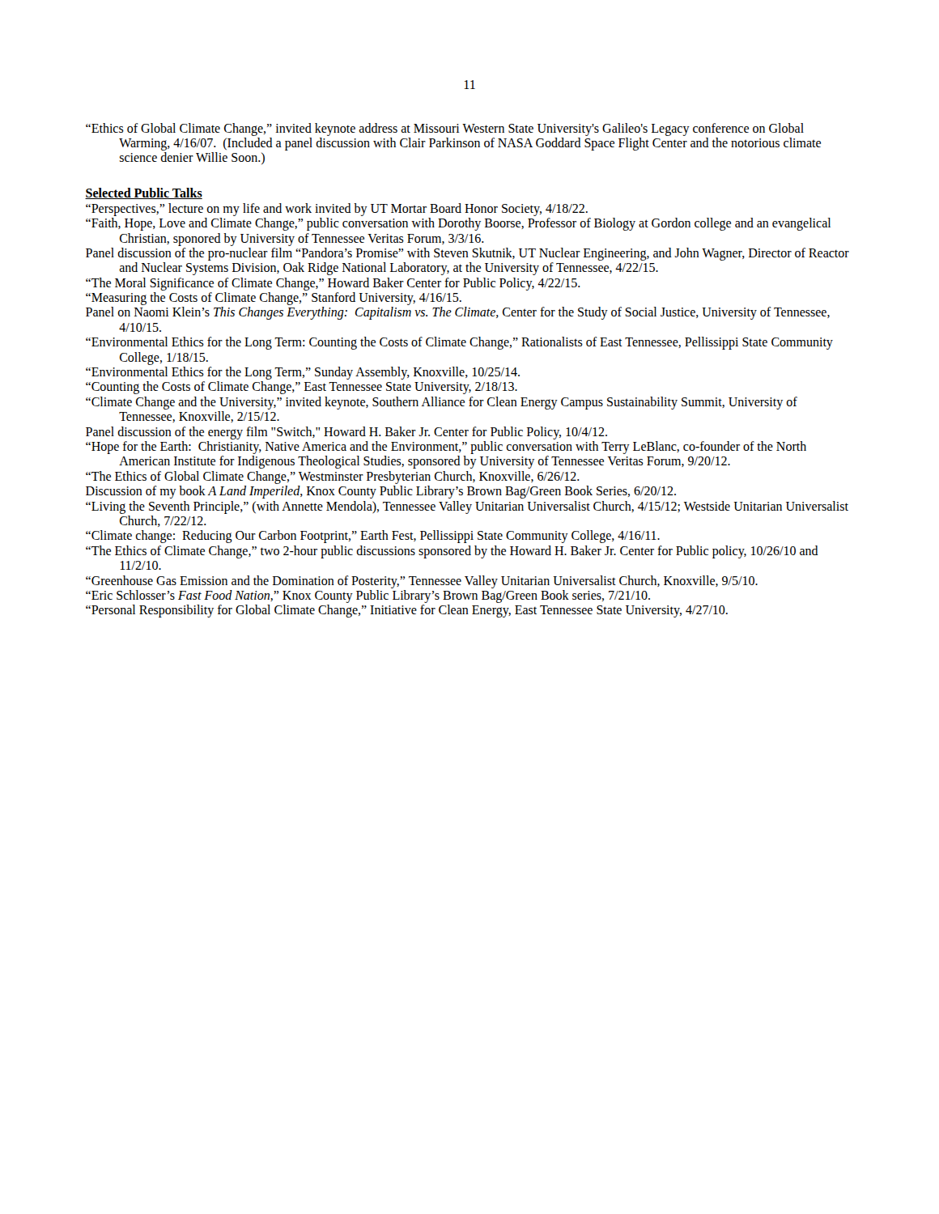11
“Ethics of Global Climate Change,” invited keynote address at Missouri Western State University's Galileo's Legacy conference on Global Warming, 4/16/07. (Included a panel discussion with Clair Parkinson of NASA Goddard Space Flight Center and the notorious climate science denier Willie Soon.)
Selected Public Talks
“Perspectives,” lecture on my life and work invited by UT Mortar Board Honor Society, 4/18/22.
“Faith, Hope, Love and Climate Change,” public conversation with Dorothy Boorse, Professor of Biology at Gordon college and an evangelical Christian, sponored by University of Tennessee Veritas Forum, 3/3/16.
Panel discussion of the pro-nuclear film “Pandora’s Promise” with Steven Skutnik, UT Nuclear Engineering, and John Wagner, Director of Reactor and Nuclear Systems Division, Oak Ridge National Laboratory, at the University of Tennessee, 4/22/15.
“The Moral Significance of Climate Change,” Howard Baker Center for Public Policy, 4/22/15.
“Measuring the Costs of Climate Change,” Stanford University, 4/16/15.
Panel on Naomi Klein’s This Changes Everything: Capitalism vs. The Climate, Center for the Study of Social Justice, University of Tennessee, 4/10/15.
“Environmental Ethics for the Long Term: Counting the Costs of Climate Change,” Rationalists of East Tennessee, Pellissippi State Community College, 1/18/15.
“Environmental Ethics for the Long Term,” Sunday Assembly, Knoxville, 10/25/14.
“Counting the Costs of Climate Change,” East Tennessee State University, 2/18/13.
“Climate Change and the University,” invited keynote, Southern Alliance for Clean Energy Campus Sustainability Summit, University of Tennessee, Knoxville, 2/15/12.
Panel discussion of the energy film "Switch," Howard H. Baker Jr. Center for Public Policy, 10/4/12.
“Hope for the Earth: Christianity, Native America and the Environment,” public conversation with Terry LeBlanc, co-founder of the North American Institute for Indigenous Theological Studies, sponsored by University of Tennessee Veritas Forum, 9/20/12.
“The Ethics of Global Climate Change,” Westminster Presbyterian Church, Knoxville, 6/26/12.
Discussion of my book A Land Imperiled, Knox County Public Library’s Brown Bag/Green Book Series, 6/20/12.
“Living the Seventh Principle,” (with Annette Mendola), Tennessee Valley Unitarian Universalist Church, 4/15/12; Westside Unitarian Universalist Church, 7/22/12.
“Climate change: Reducing Our Carbon Footprint,” Earth Fest, Pellissippi State Community College, 4/16/11.
“The Ethics of Climate Change,” two 2-hour public discussions sponsored by the Howard H. Baker Jr. Center for Public policy, 10/26/10 and 11/2/10.
“Greenhouse Gas Emission and the Domination of Posterity,” Tennessee Valley Unitarian Universalist Church, Knoxville, 9/5/10.
“Eric Schlosser’s Fast Food Nation,” Knox County Public Library’s Brown Bag/Green Book series, 7/21/10.
“Personal Responsibility for Global Climate Change,” Initiative for Clean Energy, East Tennessee State University, 4/27/10.